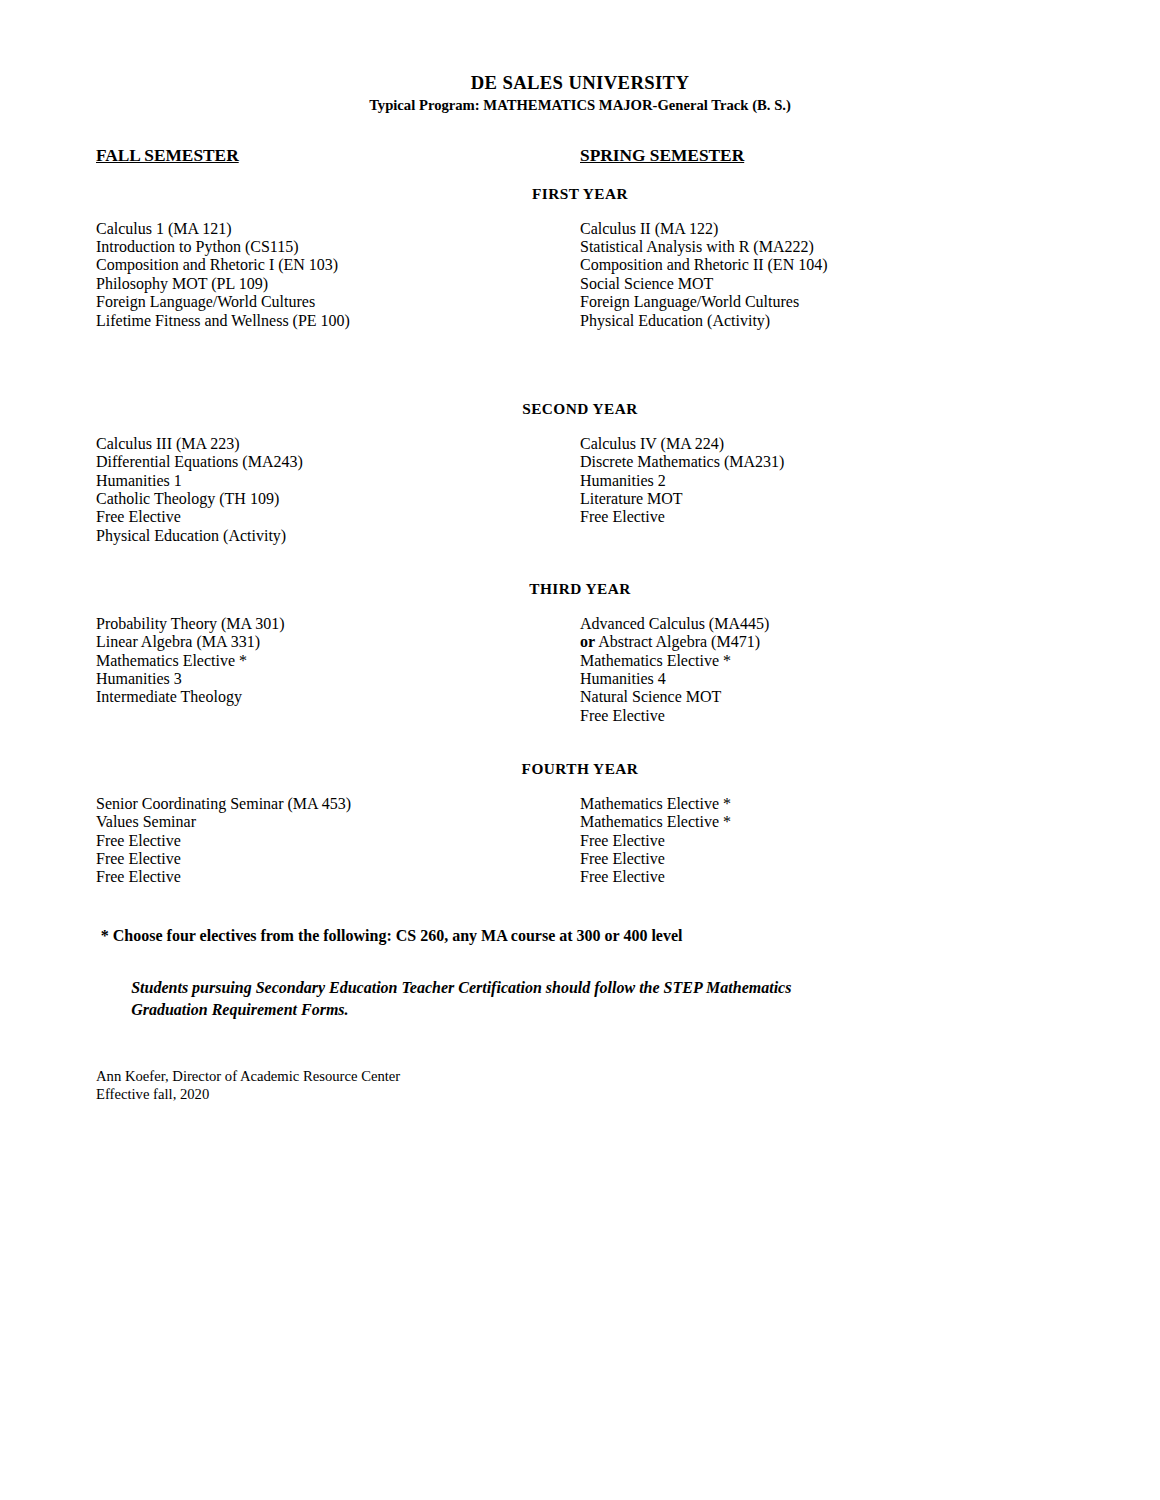DE SALES UNIVERSITY
Typical Program: MATHEMATICS MAJOR-General Track (B. S.)
FALL SEMESTER
SPRING SEMESTER
FIRST YEAR
Calculus 1 (MA 121)
Introduction to Python (CS115)
Composition and Rhetoric I (EN 103)
Philosophy MOT (PL 109)
Foreign Language/World Cultures
Lifetime Fitness and Wellness (PE 100)
Calculus II (MA 122)
Statistical Analysis with R (MA222)
Composition and Rhetoric II (EN 104)
Social Science MOT
Foreign Language/World Cultures
Physical Education (Activity)
SECOND YEAR
Calculus III (MA 223)
Differential Equations (MA243)
Humanities 1
Catholic Theology (TH 109)
Free Elective
Physical Education (Activity)
Calculus IV (MA 224)
Discrete Mathematics (MA231)
Humanities 2
Literature MOT
Free Elective
THIRD YEAR
Probability Theory (MA 301)
Linear Algebra (MA 331)
Mathematics Elective *
Humanities 3
Intermediate Theology
Advanced Calculus (MA445)
or Abstract Algebra (M471)
Mathematics Elective *
Humanities 4
Natural Science MOT
Free Elective
FOURTH YEAR
Senior Coordinating Seminar (MA 453)
Values Seminar
Free Elective
Free Elective
Free Elective
Mathematics Elective *
Mathematics Elective *
Free Elective
Free Elective
Free Elective
* Choose four electives from the following: CS 260, any MA course at 300 or 400 level
Students pursuing Secondary Education Teacher Certification should follow the STEP Mathematics Graduation Requirement Forms.
Ann Koefer, Director of Academic Resource Center
Effective fall, 2020